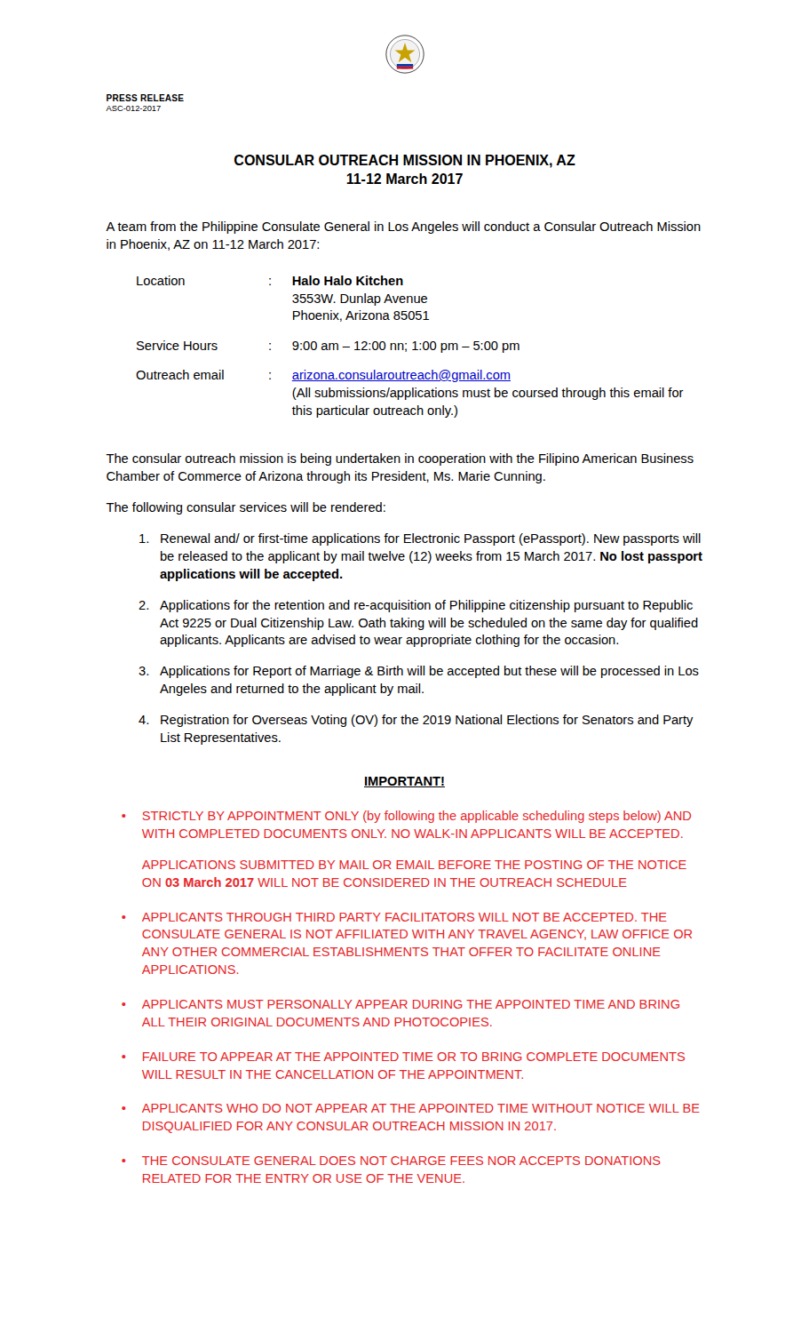PRESS RELEASE
ASC-012-2017
CONSULAR OUTREACH MISSION IN PHOENIX, AZ 11-12 March 2017
A team from the Philippine Consulate General in Los Angeles will conduct a Consular Outreach Mission in Phoenix, AZ on 11-12 March 2017:
| Location | : | Halo Halo Kitchen 3553W. Dunlap Avenue Phoenix, Arizona 85051 |
| Service Hours | : | 9:00 am – 12:00 nn; 1:00 pm – 5:00 pm |
| Outreach email | : | arizona.consularoutreach@gmail.com (All submissions/applications must be coursed through this email for this particular outreach only.) |
The consular outreach mission is being undertaken in cooperation with the Filipino American Business Chamber of Commerce of Arizona through its President, Ms. Marie Cunning.
The following consular services will be rendered:
Renewal and/ or first-time applications for Electronic Passport (ePassport). New passports will be released to the applicant by mail twelve (12) weeks from 15 March 2017. No lost passport applications will be accepted.
Applications for the retention and re-acquisition of Philippine citizenship pursuant to Republic Act 9225 or Dual Citizenship Law. Oath taking will be scheduled on the same day for qualified applicants. Applicants are advised to wear appropriate clothing for the occasion.
Applications for Report of Marriage & Birth will be accepted but these will be processed in Los Angeles and returned to the applicant by mail.
Registration for Overseas Voting (OV) for the 2019 National Elections for Senators and Party List Representatives.
IMPORTANT!
STRICTLY BY APPOINTMENT ONLY (by following the applicable scheduling steps below) AND WITH COMPLETED DOCUMENTS ONLY. NO WALK-IN APPLICANTS WILL BE ACCEPTED.
APPLICATIONS SUBMITTED BY MAIL OR EMAIL BEFORE THE POSTING OF THE NOTICE ON 03 March 2017 WILL NOT BE CONSIDERED IN THE OUTREACH SCHEDULE
APPLICANTS THROUGH THIRD PARTY FACILITATORS WILL NOT BE ACCEPTED. THE CONSULATE GENERAL IS NOT AFFILIATED WITH ANY TRAVEL AGENCY, LAW OFFICE OR ANY OTHER COMMERCIAL ESTABLISHMENTS THAT OFFER TO FACILITATE ONLINE APPLICATIONS.
APPLICANTS MUST PERSONALLY APPEAR DURING THE APPOINTED TIME AND BRING ALL THEIR ORIGINAL DOCUMENTS AND PHOTOCOPIES.
FAILURE TO APPEAR AT THE APPOINTED TIME OR TO BRING COMPLETE DOCUMENTS WILL RESULT IN THE CANCELLATION OF THE APPOINTMENT.
APPLICANTS WHO DO NOT APPEAR AT THE APPOINTED TIME WITHOUT NOTICE WILL BE DISQUALIFIED FOR ANY CONSULAR OUTREACH MISSION IN 2017.
THE CONSULATE GENERAL DOES NOT CHARGE FEES NOR ACCEPTS DONATIONS RELATED FOR THE ENTRY OR USE OF THE VENUE.